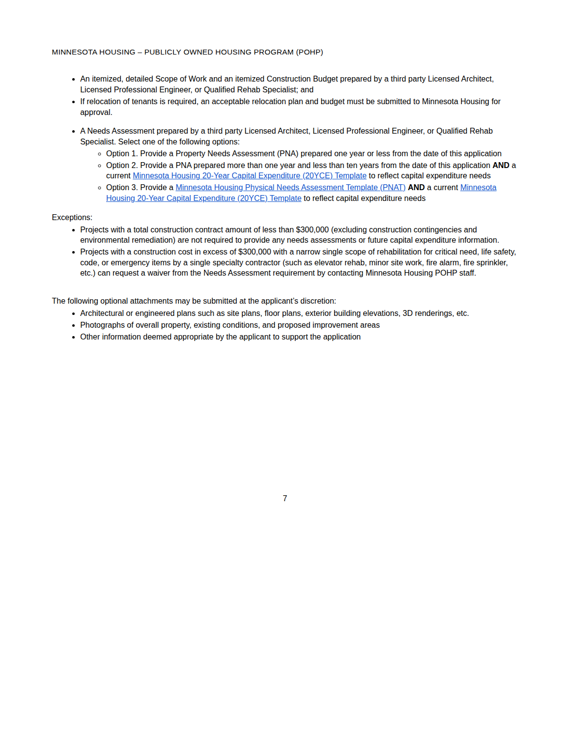MINNESOTA HOUSING – PUBLICLY OWNED HOUSING PROGRAM (POHP)
An itemized, detailed Scope of Work and an itemized Construction Budget prepared by a third party Licensed Architect, Licensed Professional Engineer, or Qualified Rehab Specialist; and
If relocation of tenants is required, an acceptable relocation plan and budget must be submitted to Minnesota Housing for approval.
A Needs Assessment prepared by a third party Licensed Architect, Licensed Professional Engineer, or Qualified Rehab Specialist. Select one of the following options:
Option 1. Provide a Property Needs Assessment (PNA) prepared one year or less from the date of this application
Option 2. Provide a PNA prepared more than one year and less than ten years from the date of this application AND a current Minnesota Housing 20-Year Capital Expenditure (20YCE) Template to reflect capital expenditure needs
Option 3. Provide a Minnesota Housing Physical Needs Assessment Template (PNAT) AND a current Minnesota Housing 20-Year Capital Expenditure (20YCE) Template to reflect capital expenditure needs
Exceptions:
Projects with a total construction contract amount of less than $300,000 (excluding construction contingencies and environmental remediation) are not required to provide any needs assessments or future capital expenditure information.
Projects with a construction cost in excess of $300,000 with a narrow single scope of rehabilitation for critical need, life safety, code, or emergency items by a single specialty contractor (such as elevator rehab, minor site work, fire alarm, fire sprinkler, etc.) can request a waiver from the Needs Assessment requirement by contacting Minnesota Housing POHP staff.
The following optional attachments may be submitted at the applicant’s discretion:
Architectural or engineered plans such as site plans, floor plans, exterior building elevations, 3D renderings, etc.
Photographs of overall property, existing conditions, and proposed improvement areas
Other information deemed appropriate by the applicant to support the application
7